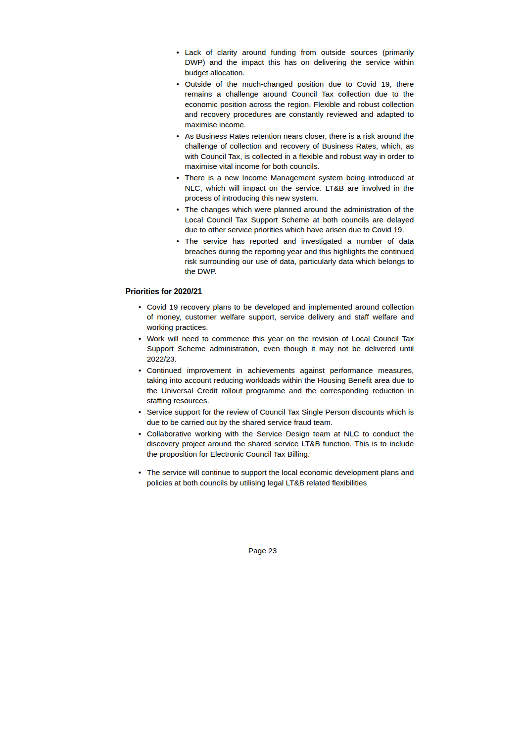Lack of clarity around funding from outside sources (primarily DWP) and the impact this has on delivering the service within budget allocation.
Outside of the much-changed position due to Covid 19, there remains a challenge around Council Tax collection due to the economic position across the region. Flexible and robust collection and recovery procedures are constantly reviewed and adapted to maximise income.
As Business Rates retention nears closer, there is a risk around the challenge of collection and recovery of Business Rates, which, as with Council Tax, is collected in a flexible and robust way in order to maximise vital income for both councils.
There is a new Income Management system being introduced at NLC, which will impact on the service. LT&B are involved in the process of introducing this new system.
The changes which were planned around the administration of the Local Council Tax Support Scheme at both councils are delayed due to other service priorities which have arisen due to Covid 19.
The service has reported and investigated a number of data breaches during the reporting year and this highlights the continued risk surrounding our use of data, particularly data which belongs to the DWP.
Priorities for 2020/21
Covid 19 recovery plans to be developed and implemented around collection of money, customer welfare support, service delivery and staff welfare and working practices.
Work will need to commence this year on the revision of Local Council Tax Support Scheme administration, even though it may not be delivered until 2022/23.
Continued improvement in achievements against performance measures, taking into account reducing workloads within the Housing Benefit area due to the Universal Credit rollout programme and the corresponding reduction in staffing resources.
Service support for the review of Council Tax Single Person discounts which is due to be carried out by the shared service fraud team.
Collaborative working with the Service Design team at NLC to conduct the discovery project around the shared service LT&B function. This is to include the proposition for Electronic Council Tax Billing.
The service will continue to support the local economic development plans and policies at both councils by utilising legal LT&B related flexibilities
Page 23